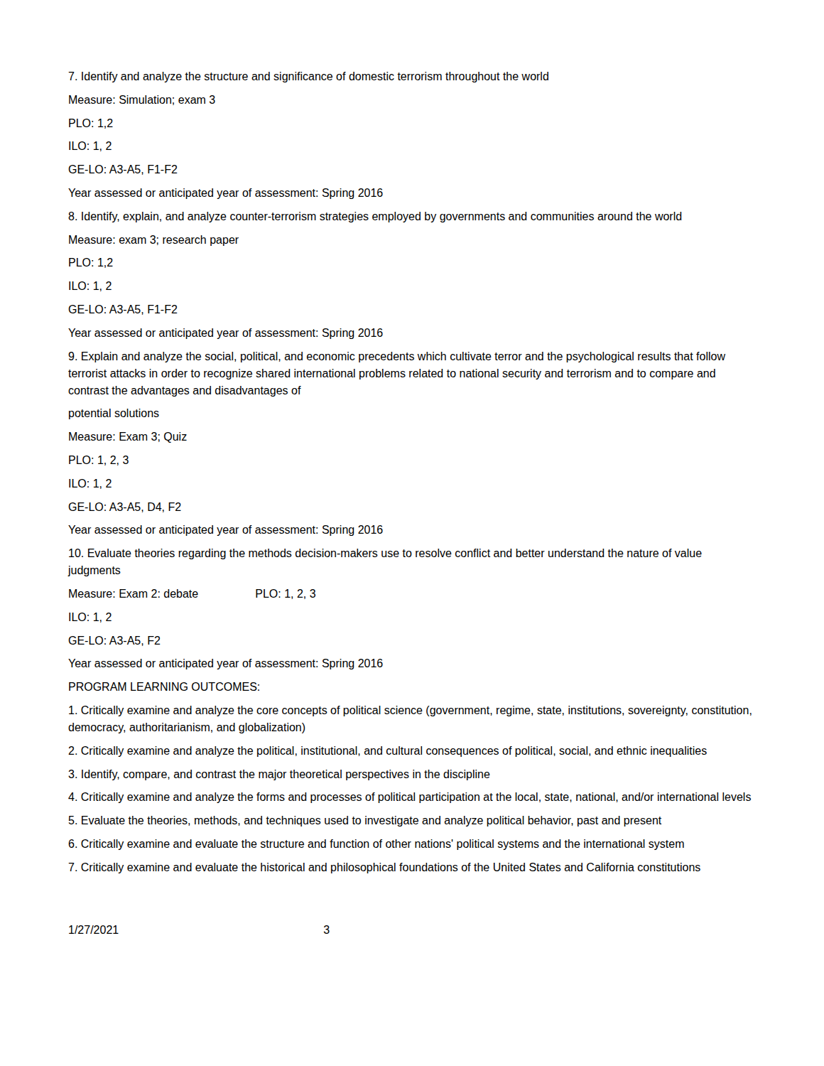7. Identify and analyze the structure and significance of domestic terrorism throughout the world
Measure: Simulation; exam 3
PLO: 1,2
ILO: 1, 2
GE-LO: A3-A5, F1-F2
Year assessed or anticipated year of assessment: Spring 2016
8. Identify, explain, and analyze counter-terrorism strategies employed by governments and communities around the world
Measure: exam 3; research paper
PLO: 1,2
ILO: 1, 2
GE-LO: A3-A5, F1-F2
Year assessed or anticipated year of assessment: Spring 2016
9. Explain and analyze the social, political, and economic precedents which cultivate terror and the psychological results that follow terrorist attacks in order to recognize shared international problems related to national security and terrorism and to compare and contrast the advantages and disadvantages of
potential solutions
Measure: Exam 3; Quiz
PLO: 1, 2, 3
ILO: 1, 2
GE-LO: A3-A5, D4, F2
Year assessed or anticipated year of assessment: Spring 2016
10. Evaluate theories regarding the methods decision-makers use to resolve conflict and better understand the nature of value judgments
Measure: Exam 2: debate PLO: 1, 2, 3
ILO: 1, 2
GE-LO: A3-A5, F2
Year assessed or anticipated year of assessment: Spring 2016
PROGRAM LEARNING OUTCOMES:
1. Critically examine and analyze the core concepts of political science (government, regime, state, institutions, sovereignty, constitution, democracy, authoritarianism, and globalization)
2. Critically examine and analyze the political, institutional, and cultural consequences of political, social, and ethnic inequalities
3. Identify, compare, and contrast the major theoretical perspectives in the discipline
4. Critically examine and analyze the forms and processes of political participation at the local, state, national, and/or international levels
5. Evaluate the theories, methods, and techniques used to investigate and analyze political behavior, past and present
6. Critically examine and evaluate the structure and function of other nations' political systems and the international system
7. Critically examine and evaluate the historical and philosophical foundations of the United States and California constitutions
1/27/2021 3